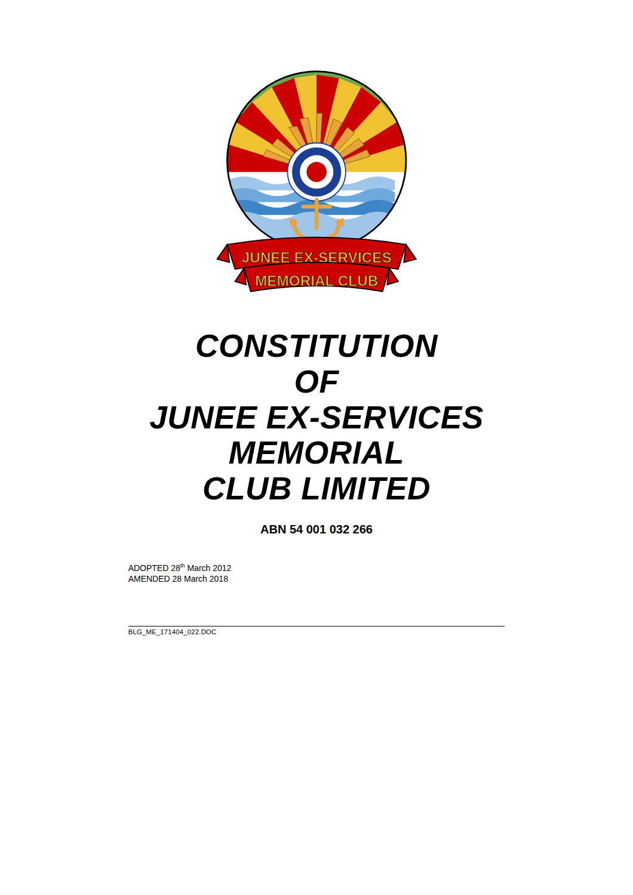JUNEE EX-SERVICES MEMORIAL CLUB
CONSTITUTION
OF
JUNEE EX-SERVICES
MEMORIAL
CLUB LIMITED
ABN 54 001 032 266
ADOPTED 28th March 2012
AMENDED 28 March 2018
BLG_ME_171404_022.DOC